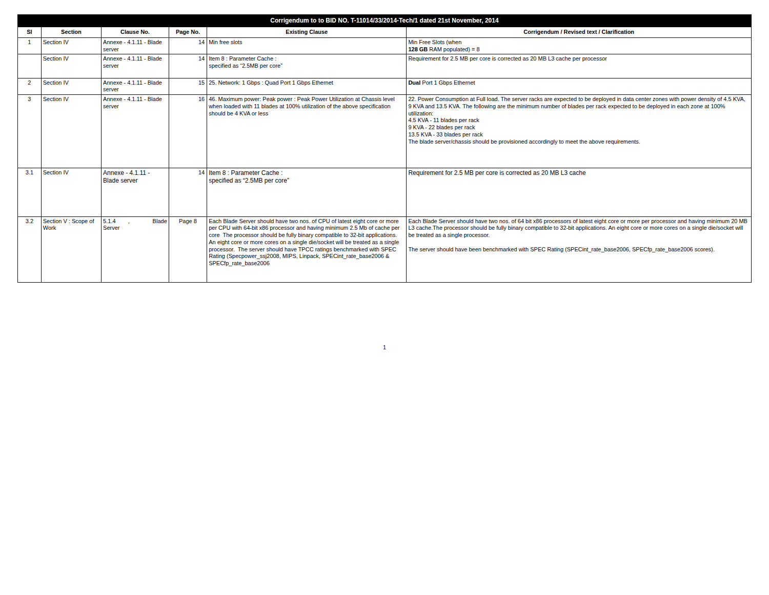Corrigendum to to BID NO. T-11014/33/2014-Tech/1 dated 21st November, 2014
| Sl | Section | Clause No. | Page No. | Existing Clause | Corrigendum / Revised text / Clarification |
| --- | --- | --- | --- | --- | --- |
| 1 | Section IV | Annexe - 4.1.11 - Blade server | 14 | Min free slots | Min Free Slots (when 128 GB RAM populated) = 8 |
| | Section IV | Annexe - 4.1.11 - Blade server | 14 | Item 8 : Parameter Cache : specified as “2.5MB per core” | Requirement for 2.5 MB per core is corrected as 20 MB L3 cache per processor |
| 2 | Section IV | Annexe - 4.1.11 - Blade server | 15 | 25. Network: 1 Gbps : Quad Port 1 Gbps Ethernet | Dual Port 1 Gbps Ethernet |
| 3 | Section IV | Annexe - 4.1.11 - Blade server | 16 | 46. Maximum power: Peak power : Peak Power Utilization at Chassis level when loaded with 11 blades at 100% utilization of the above specification should be 4 KVA or less | 22. Power Consumption at Full load. The server racks are expected to be deployed in data center zones with power density of 4.5 KVA, 9 KVA and 13.5 KVA. The following are the minimum number of blades per rack expected to be deployed in each zone at 100% utilization: 4.5 KVA - 11 blades per rack 9 KVA - 22 blades per rack 13.5 KVA - 33 blades per rack The blade server/chassis should be provisioned accordingly to meet the above requirements. |
| 3.1 | Section IV | Annexe - 4.1.11 - Blade server | 14 | Item 8 : Parameter Cache : specified as “2.5MB per core” | Requirement for 2.5 MB per core is corrected as 20 MB L3 cache |
| 3.2 | Section V : Scope of Work | 5.1.4 , Blade Server | Page 8 | Each Blade Server should have two nos. of CPU of latest eight core or more per CPU with 64-bit x86 processor and having minimum 2.5 Mb of cache per core The processor should be fully binary compatible to 32-bit applications. An eight core or more cores on a single die/socket will be treated as a single processor. The server should have TPCC ratings benchmarked with SPEC Rating (Specpower_ssj2008, MIPS, Linpack, SPECint_rate_base2006 & SPECfp_rate_base2006 | Each Blade Server should have two nos. of 64 bit x86 processors of latest eight core or more per processor and having minimum 20 MB L3 cache.The processor should be fully binary compatible to 32-bit applications. An eight core or more cores on a single die/socket will be treated as a single processor. The server should have been benchmarked with SPEC Rating (SPECint_rate_base2006, SPECfp_rate_base2006 scores). |
1